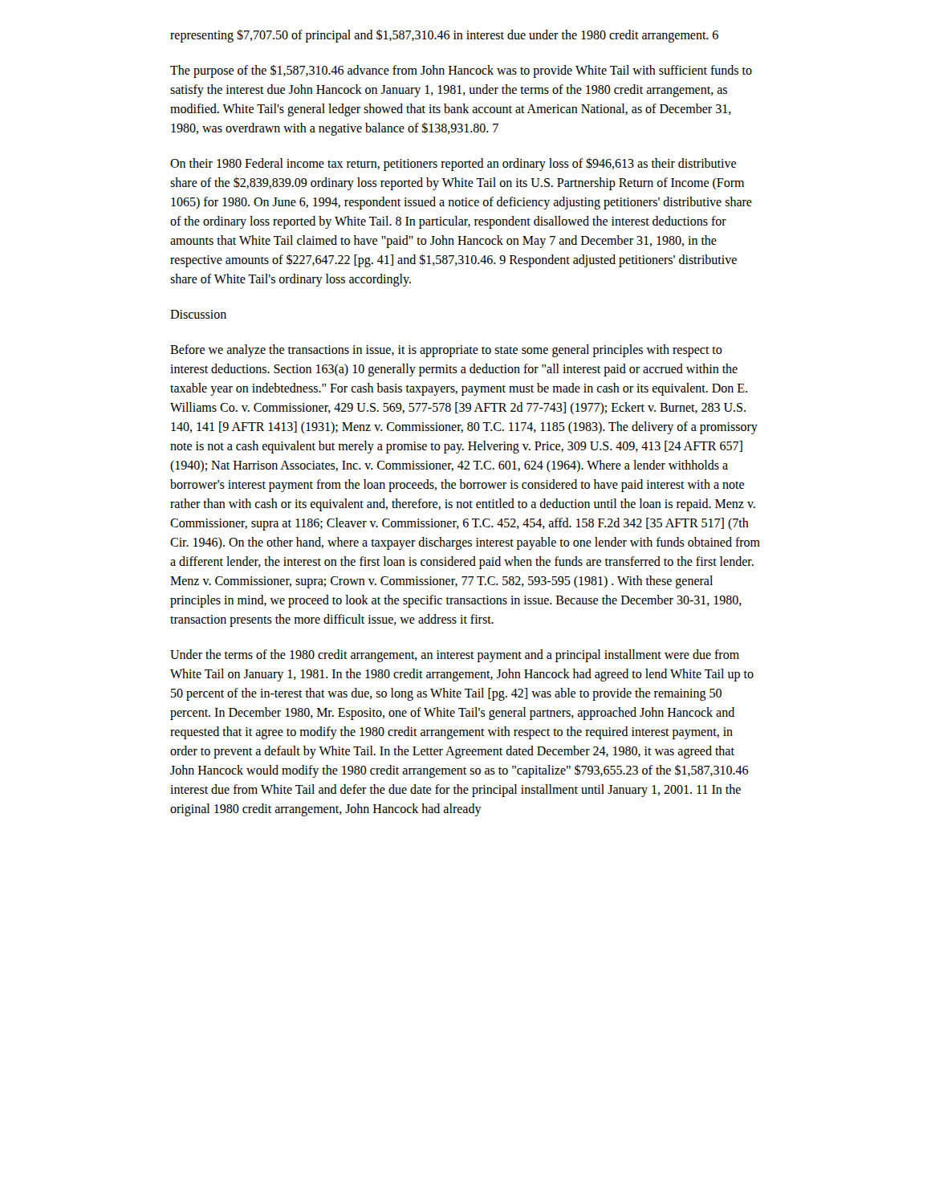representing $7,707.50 of principal and $1,587,310.46 in interest due under the 1980 credit arrangement. 6
The purpose of the $1,587,310.46 advance from John Hancock was to provide White Tail with sufficient funds to satisfy the interest due John Hancock on January 1, 1981, under the terms of the 1980 credit arrangement, as modified. White Tail's general ledger showed that its bank account at American National, as of December 31, 1980, was overdrawn with a negative balance of $138,931.80. 7
On their 1980 Federal income tax return, petitioners reported an ordinary loss of $946,613 as their distributive share of the $2,839,839.09 ordinary loss reported by White Tail on its U.S. Partnership Return of Income (Form 1065) for 1980. On June 6, 1994, respondent issued a notice of deficiency adjusting petitioners' distributive share of the ordinary loss reported by White Tail. 8 In particular, respondent disallowed the interest deductions for amounts that White Tail claimed to have "paid" to John Hancock on May 7 and December 31, 1980, in the respective amounts of $227,647.22 [pg. 41] and $1,587,310.46. 9 Respondent adjusted petitioners' distributive share of White Tail's ordinary loss accordingly.
Discussion
Before we analyze the transactions in issue, it is appropriate to state some general principles with respect to interest deductions. Section 163(a) 10 generally permits a deduction for "all interest paid or accrued within the taxable year on indebtedness." For cash basis taxpayers, payment must be made in cash or its equivalent. Don E. Williams Co. v. Commissioner, 429 U.S. 569, 577-578 [39 AFTR 2d 77-743] (1977); Eckert v. Burnet, 283 U.S. 140, 141 [9 AFTR 1413] (1931); Menz v. Commissioner, 80 T.C. 1174, 1185 (1983). The delivery of a promissory note is not a cash equivalent but merely a promise to pay. Helvering v. Price, 309 U.S. 409, 413 [24 AFTR 657] (1940); Nat Harrison Associates, Inc. v. Commissioner, 42 T.C. 601, 624 (1964). Where a lender withholds a borrower's interest payment from the loan proceeds, the borrower is considered to have paid interest with a note rather than with cash or its equivalent and, therefore, is not entitled to a deduction until the loan is repaid. Menz v. Commissioner, supra at 1186; Cleaver v. Commissioner, 6 T.C. 452, 454, affd. 158 F.2d 342 [35 AFTR 517] (7th Cir. 1946). On the other hand, where a taxpayer discharges interest payable to one lender with funds obtained from a different lender, the interest on the first loan is considered paid when the funds are transferred to the first lender. Menz v. Commissioner, supra; Crown v. Commissioner, 77 T.C. 582, 593-595 (1981) . With these general principles in mind, we proceed to look at the specific transactions in issue. Because the December 30-31, 1980, transaction presents the more difficult issue, we address it first.
Under the terms of the 1980 credit arrangement, an interest payment and a principal installment were due from White Tail on January 1, 1981. In the 1980 credit arrangement, John Hancock had agreed to lend White Tail up to 50 percent of the in-terest that was due, so long as White Tail [pg. 42] was able to provide the remaining 50 percent. In December 1980, Mr. Esposito, one of White Tail's general partners, approached John Hancock and requested that it agree to modify the 1980 credit arrangement with respect to the required interest payment, in order to prevent a default by White Tail. In the Letter Agreement dated December 24, 1980, it was agreed that John Hancock would modify the 1980 credit arrangement so as to "capitalize" $793,655.23 of the $1,587,310.46 interest due from White Tail and defer the due date for the principal installment until January 1, 2001. 11 In the original 1980 credit arrangement, John Hancock had already